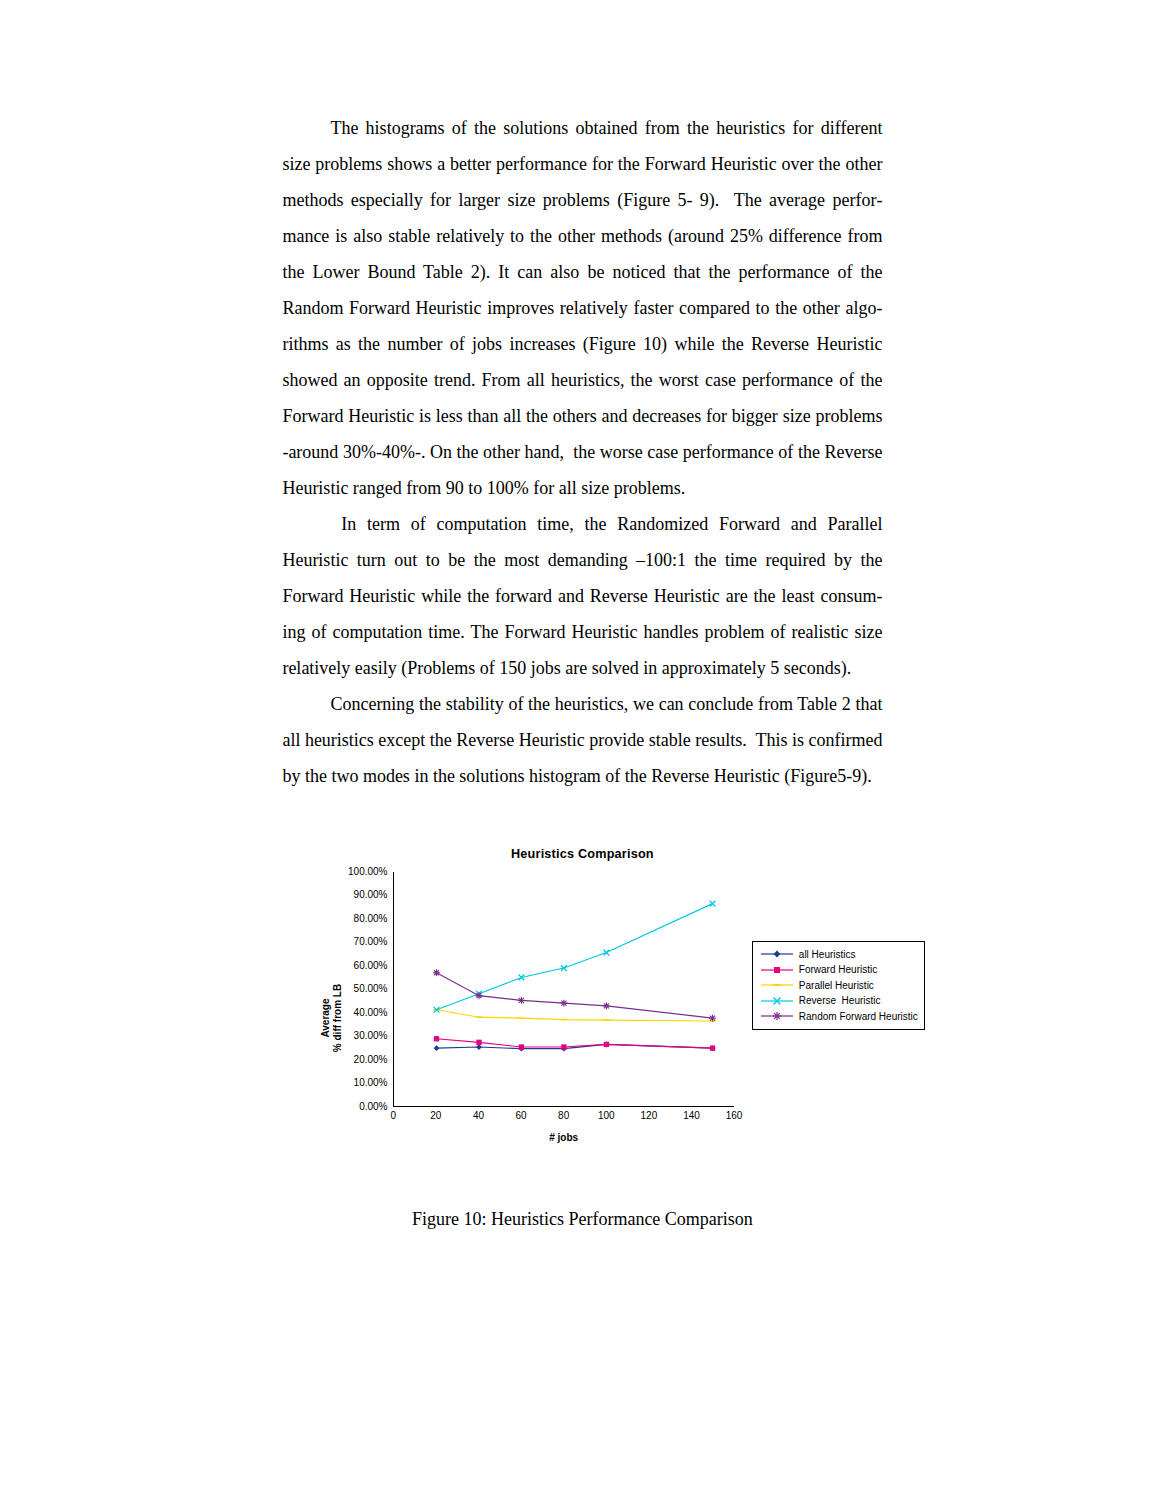The histograms of the solutions obtained from the heuristics for different size problems shows a better performance for the Forward Heuristic over the other methods especially for larger size problems (Figure 5- 9). The average performance is also stable relatively to the other methods (around 25% difference from the Lower Bound Table 2). It can also be noticed that the performance of the Random Forward Heuristic improves relatively faster compared to the other algorithms as the number of jobs increases (Figure 10) while the Reverse Heuristic showed an opposite trend. From all heuristics, the worst case performance of the Forward Heuristic is less than all the others and decreases for bigger size problems -around 30%-40%-. On the other hand, the worse case performance of the Reverse Heuristic ranged from 90 to 100% for all size problems.
In term of computation time, the Randomized Forward and Parallel Heuristic turn out to be the most demanding –100:1 the time required by the Forward Heuristic while the forward and Reverse Heuristic are the least consuming of computation time. The Forward Heuristic handles problem of realistic size relatively easily (Problems of 150 jobs are solved in approximately 5 seconds).
Concerning the stability of the heuristics, we can conclude from Table 2 that all heuristics except the Reverse Heuristic provide stable results. This is confirmed by the two modes in the solutions histogram of the Reverse Heuristic (Figure5-9).
Heuristics Comparison
Average
% diff from LB
100.00%
90.00%
80.00%
70.00%
60.00%
50.00%
40.00%
30.00%
20.00%
10.00%
0.00%
0
20
40
60
80
100
120
140
160
# jobs
all Heuristics
Forward Heuristic
Parallel Heuristic
Reverse Heuristic
Random Forward Heuristic
Figure 10: Heuristics Performance Comparison